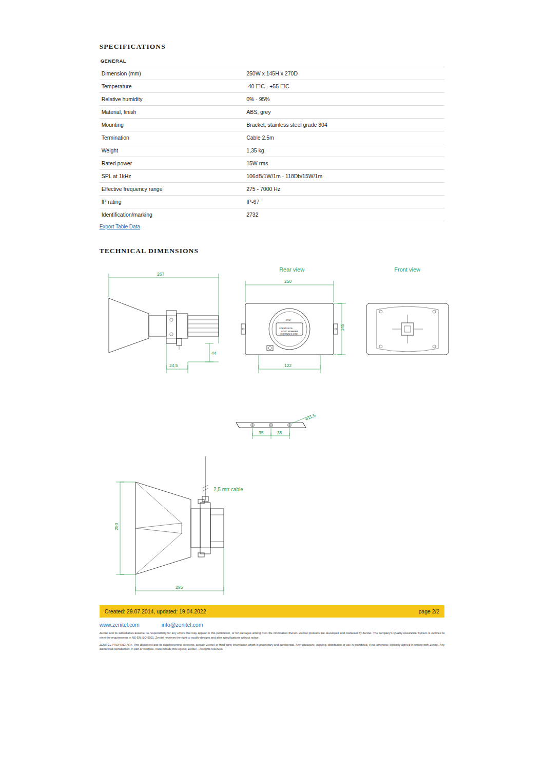Specifications
General
| Dimension (mm) | 250W x 145H x 270D |
| Temperature | -40 ☐C - +55 ☐C |
| Relative humidity | 0% - 95% |
| Material, finish | ABS, grey |
| Mounting | Bracket, stainless steel grade 304 |
| Termination | Cable 2.5m |
| Weight | 1,35 kg |
| Rated power | 15W rms |
| SPL at 1kHz | 106dB/1W/1m - 118Db/15W/1m |
| Effective frequency range | 275 - 7000 Hz |
| IP rating | IP-67 |
| Identification/marking | 2732 |
Export Table Data
Technical Dimensions
267 44 24,5
Rear view
250 145 2732 STENTOFON LOUD SPEAKER 15W RMS 8 OHM 122
Front view
35 35 ⌀11,5
2,5 mtr cable 250 295
Created: 29.07.2014, updated: 19.04.2022 page 2/2
www.zenitel.com info@zenitel.com
Zenitel and its subsidiaries assume no responsibility for any errors that may appear in this publication, or for damages arising from the information therein. Zenitel products are developed and marketed by Zenitel. The company's Quality Assurance System is certified to meet the requirements in NS-EN ISO 9001. Zenitel reserves the right to modify designs and alter specifications without notice.
ZENITEL PROPRIETARY. This document and its supplementing elements, contain Zenitel or third party information which is proprietary and confidential. Any disclosure, copying, distribution or use is prohibited, if not otherwise explicitly agreed in writing with Zenitel. Any authorized reproduction, in part or in whole, must include this legend; Zenitel – All rights reserved.